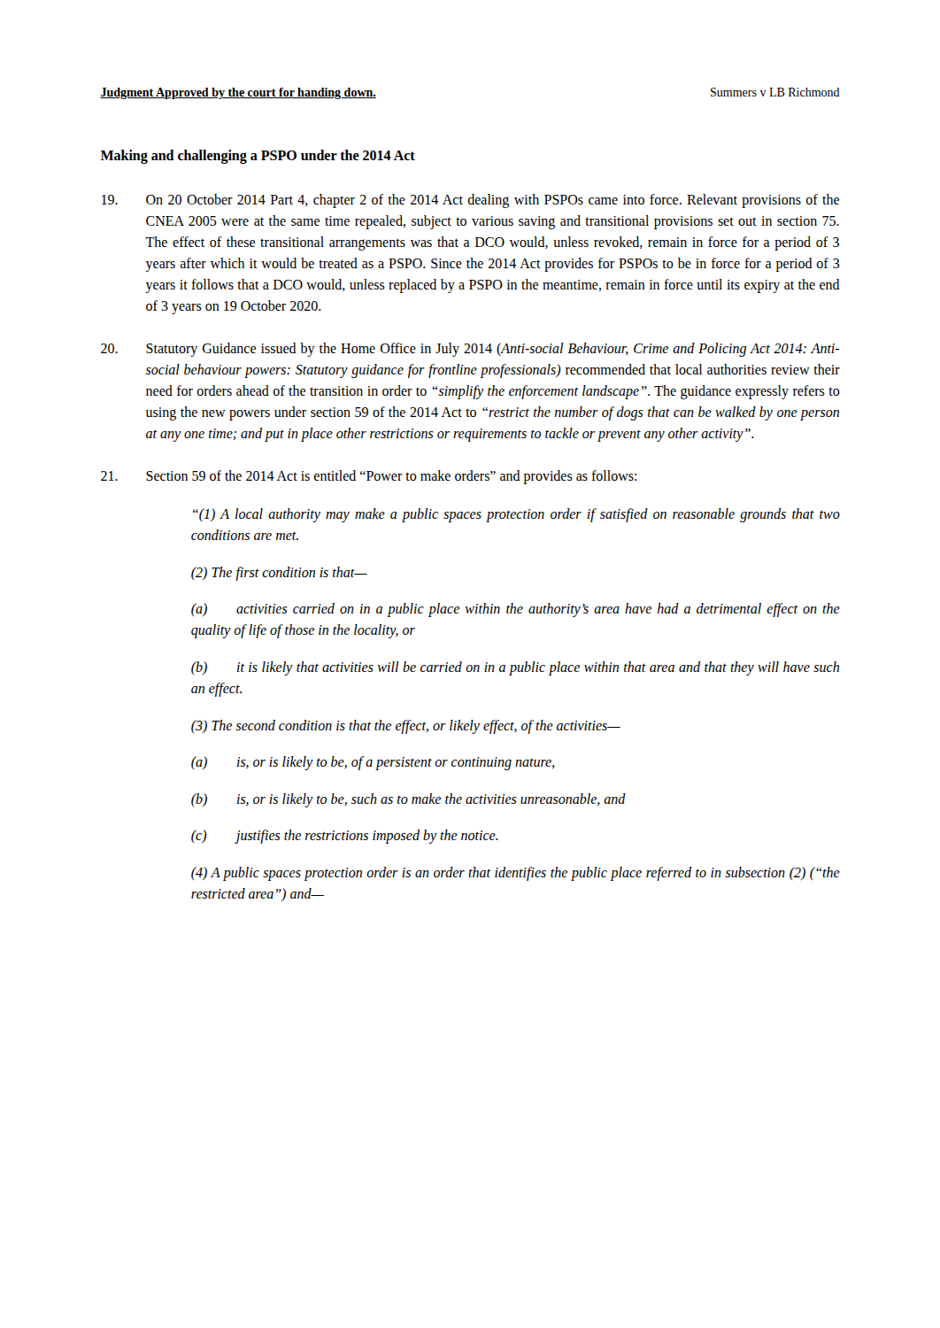Judgment Approved by the court for handing down. Summers v LB Richmond
Making and challenging a PSPO under the 2014 Act
19. On 20 October 2014 Part 4, chapter 2 of the 2014 Act dealing with PSPOs came into force. Relevant provisions of the CNEA 2005 were at the same time repealed, subject to various saving and transitional provisions set out in section 75. The effect of these transitional arrangements was that a DCO would, unless revoked, remain in force for a period of 3 years after which it would be treated as a PSPO. Since the 2014 Act provides for PSPOs to be in force for a period of 3 years it follows that a DCO would, unless replaced by a PSPO in the meantime, remain in force until its expiry at the end of 3 years on 19 October 2020.
20. Statutory Guidance issued by the Home Office in July 2014 (Anti-social Behaviour, Crime and Policing Act 2014: Anti-social behaviour powers: Statutory guidance for frontline professionals) recommended that local authorities review their need for orders ahead of the transition in order to “simplify the enforcement landscape”. The guidance expressly refers to using the new powers under section 59 of the 2014 Act to “restrict the number of dogs that can be walked by one person at any one time; and put in place other restrictions or requirements to tackle or prevent any other activity”.
21. Section 59 of the 2014 Act is entitled “Power to make orders” and provides as follows:
“(1) A local authority may make a public spaces protection order if satisfied on reasonable grounds that two conditions are met.
(2) The first condition is that—
(a) activities carried on in a public place within the authority’s area have had a detrimental effect on the quality of life of those in the locality, or
(b) it is likely that activities will be carried on in a public place within that area and that they will have such an effect.
(3) The second condition is that the effect, or likely effect, of the activities—
(a) is, or is likely to be, of a persistent or continuing nature,
(b) is, or is likely to be, such as to make the activities unreasonable, and
(c) justifies the restrictions imposed by the notice.
(4) A public spaces protection order is an order that identifies the public place referred to in subsection (2) (“the restricted area”) and—